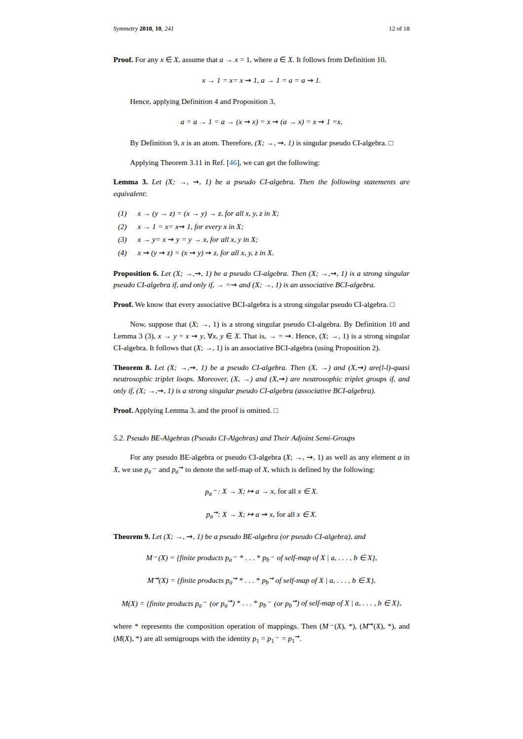Symmetry 2018, 10, 241
12 of 18
Proof. For any x ∈ X, assume that a → x = 1, where a ∈ X. It follows from Definition 10,
x → 1 = x= x ⇝ 1, a → 1 = a = a ⇝ 1.
Hence, applying Definition 4 and Proposition 3,
a = a → 1 = a → (x ⇝ x) = x ⇝ (a → x) = x ⇝ 1 =x.
By Definition 9, x is an atom. Therefore, (X; →, ⇝, 1) is singular pseudo CI-algebra. □
Applying Theorem 3.11 in Ref. [46], we can get the following:
Lemma 3. Let (X; →, ⇝, 1) be a pseudo CI-algebra. Then the following statements are equivalent:
(1) x → (y → z) = (x → y) → z, for all x, y, z in X;
(2) x → 1 = x= x⇝ 1, for every x in X;
(3) x → y= x ⇝ y = y → x, for all x, y in X;
(4) x ⇝ (y ⇝ z) = (x ⇝ y) ⇝ z, for all x, y, z in X.
Proposition 6. Let (X; →,⇝, 1) be a pseudo CI-algebra. Then (X; →,⇝, 1) is a strong singular pseudo CI-algebra if, and only if, → =⇝ and (X; →, 1) is an associative BCI-algebra.
Proof. We know that every associative BCI-algebra is a strong singular pseudo CI-algebra. □
Now, suppose that (X; →, 1) is a strong singular pseudo CI-algebra. By Definition 10 and Lemma 3 (3), x → y = x ⇝ y, ∀x, y ∈ X. That is, → = ⇝. Hence, (X; →, 1) is a strong singular CI-algebra. It follows that (X; →, 1) is an associative BCI-algebra (using Proposition 2).
Theorem 8. Let (X; →,⇝, 1) be a pseudo CI-algebra. Then (X, →) and (X,⇝) are(l-l)-quasi neutrosophic triplet loops. Moreover, (X, →) and (X,⇝) are neutrosophic triplet groups if, and only if, (X; →,⇝, 1) is a strong singular pseudo CI-algebra (associative BCI-algebra).
Proof. Applying Lemma 3, and the proof is omitted. □
5.2. Pseudo BE-Algebras (Pseudo CI-Algebras) and Their Adjoint Semi-Groups
For any pseudo BE-algebra or pseudo CI-algebra (X; →, ⇝, 1) as well as any element a in X, we use pa→ and pa⇝ to denote the self-map of X, which is defined by the following:
pa→: X → X; ↦ a → x, for all x ∈ X.
pa⇝: X → X; ↦ a ⇝ x, for all x ∈ X.
Theorem 9. Let (X; →, ⇝, 1) be a pseudo BE-algebra (or pseudo CI-algebra), and
M→(X) = {finite products pa→ * . . . * pb→ of self-map of X | a, . . . , b ∈ X},
M⇝(X) = {finite products pa⇝ * . . . * pb⇝ of self-map of X | a, . . . , b ∈ X},
M(X) = {finite products pa→ (or pa⇝) * . . . * pb→ (or pb⇝) of self-map of X | a, . . . , b ∈ X},
where * represents the composition operation of mappings. Then (M→(X), *), (M⇝(X), *), and (M(X), *) are all semigroups with the identity p 1 = p 1→ = p 1⇝.